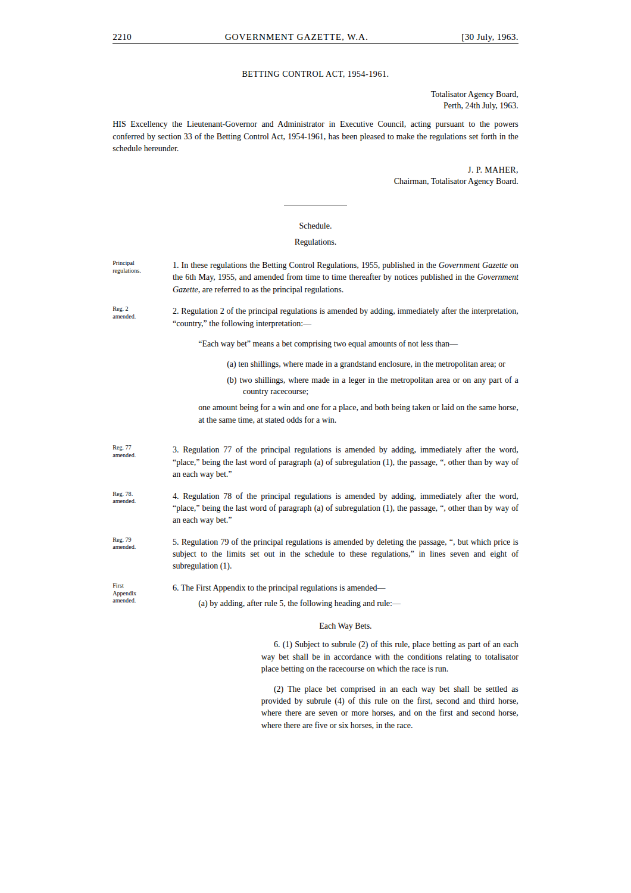2210
GOVERNMENT GAZETTE, W.A.
[30 July, 1963.
BETTING CONTROL ACT, 1954-1961.
Totalisator Agency Board,
Perth, 24th July, 1963.
HIS Excellency the Lieutenant-Governor and Administrator in Executive Council, acting pursuant to the powers conferred by section 33 of the Betting Control Act, 1954-1961, has been pleased to make the regulations set forth in the schedule hereunder.
J. P. MAHER,
Chairman, Totalisator Agency Board.
Schedule.
Regulations.
| Principal regulations. | 1. In these regulations the Betting Control Regulations, 1955, published in the Government Gazette on the 6th May, 1955, and amended from time to time thereafter by notices published in the Government Gazette , are referred to as the principal regulations. |
| Reg. 2 amended. | 2. Regulation 2 of the principal regulations is amended by adding, immediately after the interpretation, “country,” the following interpretation:— “Each way bet” means a bet comprising two equal amounts of not less than— (a) ten shillings, where made in a grandstand enclosure, in the metropolitan area; or (b) two shillings, where made in a leger in the metropolitan area or on any part of a country racecourse; one amount being for a win and one for a place, and both being taken or laid on the same horse, at the same time, at stated odds for a win. |
| Reg. 77 amended. | 3. Regulation 77 of the principal regulations is amended by adding, immediately after the word, “place,” being the last word of paragraph (a) of subregulation (1), the passage, “, other than by way of an each way bet.” |
| Reg. 78. amended. | 4. Regulation 78 of the principal regulations is amended by adding, immediately after the word, “place,” being the last word of paragraph (a) of subregulation (1), the passage, “, other than by way of an each way bet.” |
| Reg. 79 amended. | 5. Regulation 79 of the principal regulations is amended by deleting the passage, “, but which price is subject to the limits set out in the schedule to these regulations,” in lines seven and eight of subregulation (1). |
| First Appendix amended. | 6. The First Appendix to the principal regulations is amended— (a) by adding, after rule 5, the following heading and rule:— Each Way Bets. 6. (1) Subject to subrule (2) of this rule, place betting as part of an each way bet shall be in accordance with the conditions relating to totalisator place betting on the racecourse on which the race is run. (2) The place bet comprised in an each way bet shall be settled as provided by subrule (4) of this rule on the first, second and third horse, where there are seven or more horses, and on the first and second horse, where there are five or six horses, in the race. |